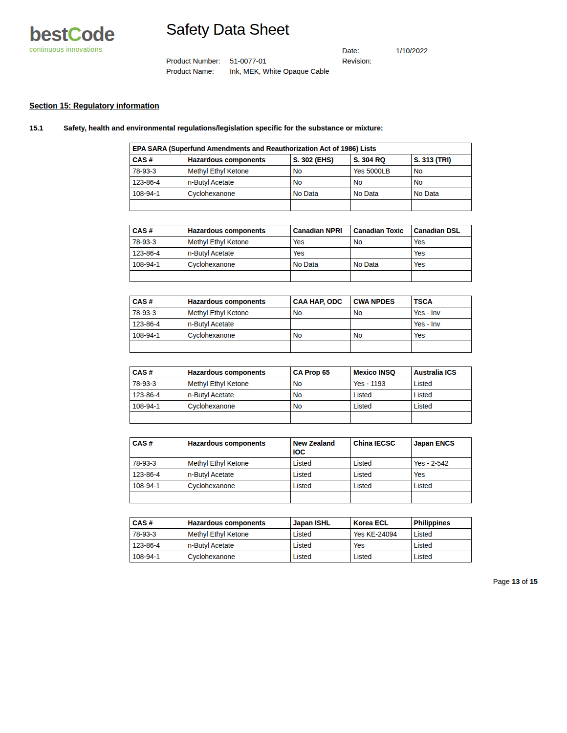best Code
continuous innovations
Safety Data Sheet
| | | Date: | 1/10/2022 |
| Product Number: | 51-0077-01 | Revision: | |
| Product Name: | Ink, MEK, White Opaque Cable |
Section 15: Regulatory information
15.1
Safety, health and environmental regulations/legislation specific for the substance or mixture:
| EPA SARA (Superfund Amendments and Reauthorization Act of 1986) Lists |
| CAS # | Hazardous components | S. 302 (EHS) | S. 304 RQ | S. 313 (TRI) |
| 78-93-3 | Methyl Ethyl Ketone | No | Yes 5000LB | No |
| 123-86-4 | n-Butyl Acetate | No | No | No |
| 108-94-1 | Cyclohexanone | No Data | No Data | No Data |
| CAS # | Hazardous components | Canadian NPRI | Canadian Toxic | Canadian DSL |
| 78-93-3 | Methyl Ethyl Ketone | Yes | No | Yes |
| 123-86-4 | n-Butyl Acetate | Yes | | Yes |
| 108-94-1 | Cyclohexanone | No Data | No Data | Yes |
| CAS # | Hazardous components | CAA HAP, ODC | CWA NPDES | TSCA |
| 78-93-3 | Methyl Ethyl Ketone | No | No | Yes - Inv |
| 123-86-4 | n-Butyl Acetate | | | Yes - Inv |
| 108-94-1 | Cyclohexanone | No | No | Yes |
| CAS # | Hazardous components | CA Prop 65 | Mexico INSQ | Australia ICS |
| 78-93-3 | Methyl Ethyl Ketone | No | Yes - 1193 | Listed |
| 123-86-4 | n-Butyl Acetate | No | Listed | Listed |
| 108-94-1 | Cyclohexanone | No | Listed | Listed |
| CAS # | Hazardous components | New Zealand IOC | China IECSC | Japan ENCS |
| 78-93-3 | Methyl Ethyl Ketone | Listed | Listed | Yes - 2-542 |
| 123-86-4 | n-Butyl Acetate | Listed | Listed | Yes |
| 108-94-1 | Cyclohexanone | Listed | Listed | Listed |
| CAS # | Hazardous components | Japan ISHL | Korea ECL | Philippines |
| 78-93-3 | Methyl Ethyl Ketone | Listed | Yes KE-24094 | Listed |
| 123-86-4 | n-Butyl Acetate | Listed | Yes | Listed |
| 108-94-1 | Cyclohexanone | Listed | Listed | Listed |
Page 13 of 15